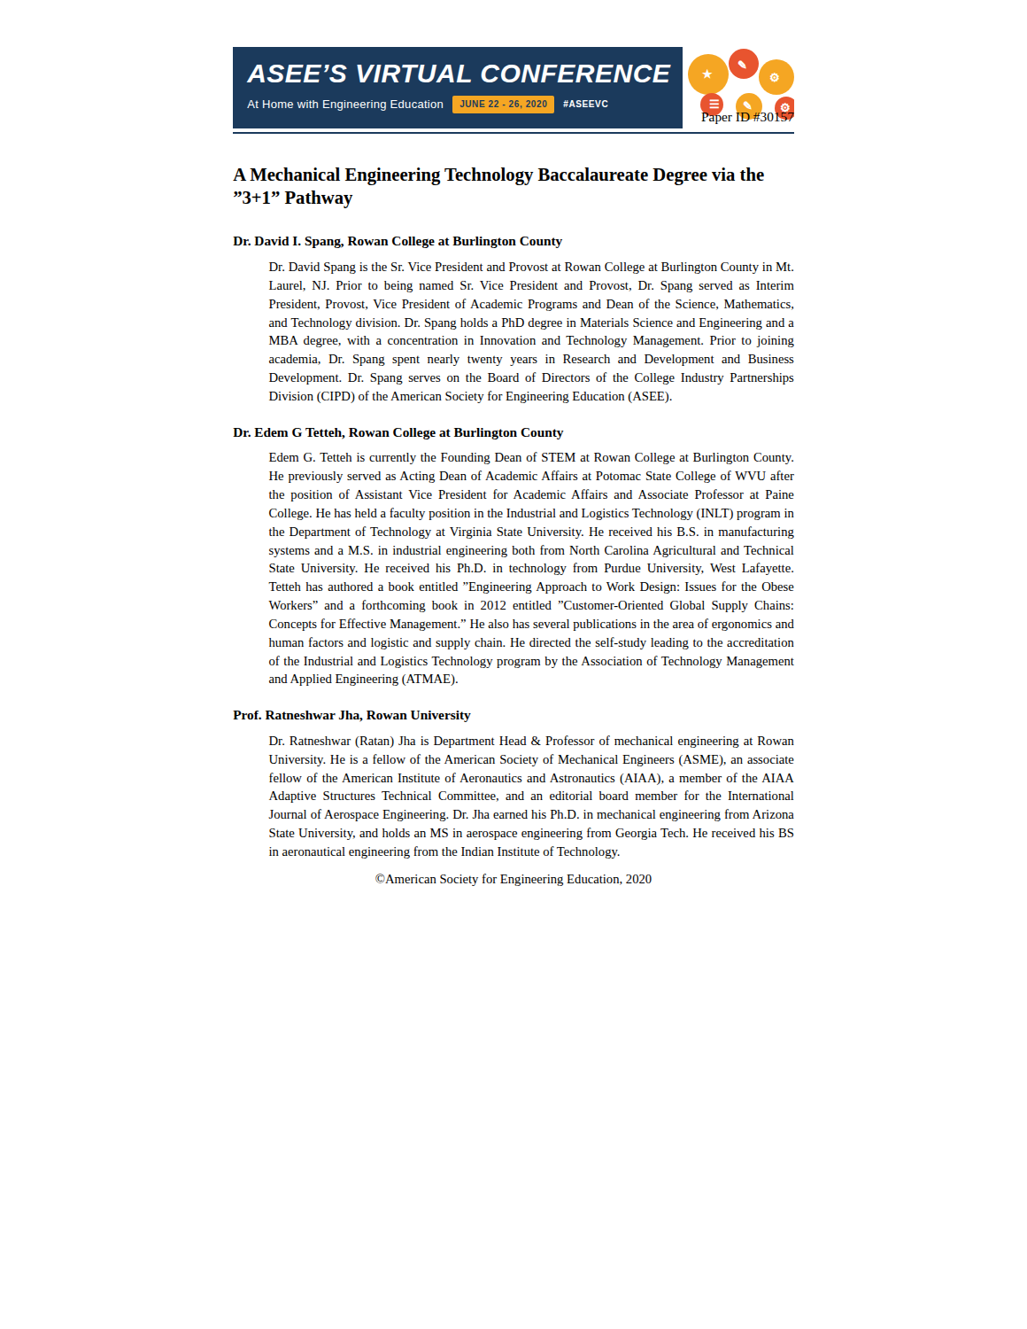ASEE’s Virtual Conference
At Home with Engineering Education JUNE 22 - 26, 2020 #ASEEVC
★ ✎ ⚙ ➚ 💬 💻 ☰ ✎ ⚙ ✓ ★ ✎
Paper ID #30157
A Mechanical Engineering Technology Baccalaureate Degree via the ”3+1” Pathway
Dr. David I. Spang, Rowan College at Burlington County
Dr. David Spang is the Sr. Vice President and Provost at Rowan College at Burlington County in Mt. Laurel, NJ. Prior to being named Sr. Vice President and Provost, Dr. Spang served as Interim President, Provost, Vice President of Academic Programs and Dean of the Science, Mathematics, and Technology division. Dr. Spang holds a PhD degree in Materials Science and Engineering and a MBA degree, with a concentration in Innovation and Technology Management. Prior to joining academia, Dr. Spang spent nearly twenty years in Research and Development and Business Development. Dr. Spang serves on the Board of Directors of the College Industry Partnerships Division (CIPD) of the American Society for Engineering Education (ASEE).
Dr. Edem G Tetteh, Rowan College at Burlington County
Edem G. Tetteh is currently the Founding Dean of STEM at Rowan College at Burlington County. He previously served as Acting Dean of Academic Affairs at Potomac State College of WVU after the position of Assistant Vice President for Academic Affairs and Associate Professor at Paine College. He has held a faculty position in the Industrial and Logistics Technology (INLT) program in the Department of Technology at Virginia State University. He received his B.S. in manufacturing systems and a M.S. in industrial engineering both from North Carolina Agricultural and Technical State University. He received his Ph.D. in technology from Purdue University, West Lafayette. Tetteh has authored a book entitled ”Engineering Approach to Work Design: Issues for the Obese Workers” and a forthcoming book in 2012 entitled ”Customer-Oriented Global Supply Chains: Concepts for Effective Management.” He also has several publications in the area of ergonomics and human factors and logistic and supply chain. He directed the self-study leading to the accreditation of the Industrial and Logistics Technology program by the Association of Technology Management and Applied Engineering (ATMAE).
Prof. Ratneshwar Jha, Rowan University
Dr. Ratneshwar (Ratan) Jha is Department Head & Professor of mechanical engineering at Rowan University. He is a fellow of the American Society of Mechanical Engineers (ASME), an associate fellow of the American Institute of Aeronautics and Astronautics (AIAA), a member of the AIAA Adaptive Structures Technical Committee, and an editorial board member for the International Journal of Aerospace Engineering. Dr. Jha earned his Ph.D. in mechanical engineering from Arizona State University, and holds an MS in aerospace engineering from Georgia Tech. He received his BS in aeronautical engineering from the Indian Institute of Technology.
©American Society for Engineering Education, 2020